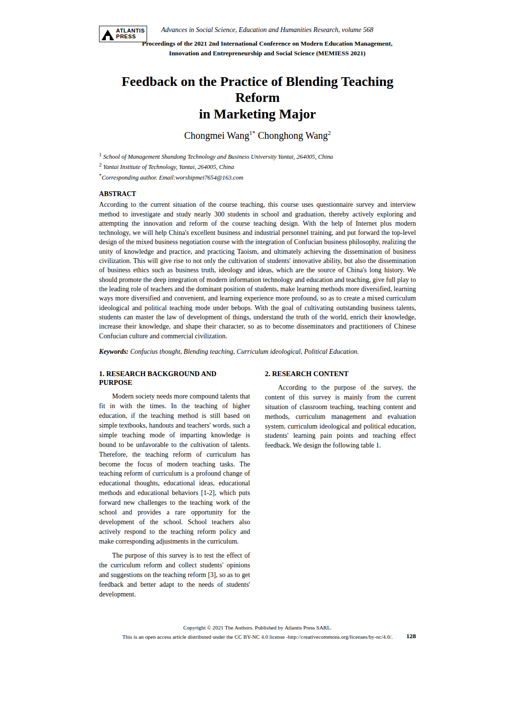ATLANTIS PRESS
Advances in Social Science, Education and Humanities Research, volume 568
Proceedings of the 2021 2nd International Conference on Modern Education Management,
Innovation and Entrepreneurship and Social Science (MEMIESS 2021)
Feedback on the Practice of Blending Teaching Reform
in Marketing Major
Chongmei Wang1* Chonghong Wang2
1 School of Management Shandong Technology and Business University Yantai, 264005, China
2 Yantai Institute of Technology, Yantai, 264005, China
*Corresponding author. Email:worshipmei7654@163.com
ABSTRACT
According to the current situation of the course teaching, this course uses questionnaire survey and interview method to investigate and study nearly 300 students in school and graduation, thereby actively exploring and attempting the innovation and reform of the course teaching design. With the help of Internet plus modern technology, we will help China's excellent business and industrial personnel training, and put forward the top-level design of the mixed business negotiation course with the integration of Confucian business philosophy, realizing the unity of knowledge and practice, and practicing Taoism, and ultimately achieving the dissemination of business civilization. This will give rise to not only the cultivation of students' innovative ability, but also the dissemination of business ethics such as business truth, ideology and ideas, which are the source of China's long history. We should promote the deep integration of modern information technology and education and teaching, give full play to the leading role of teachers and the dominant position of students, make learning methods more diversified, learning ways more diversified and convenient, and learning experience more profound, so as to create a mixed curriculum ideological and political teaching mode under bebops. With the goal of cultivating outstanding business talents, students can master the law of development of things, understand the truth of the world, enrich their knowledge, increase their knowledge, and shape their character, so as to become disseminators and practitioners of Chinese Confucian culture and commercial civilization.
Keywords: Confucius thought, Blending teaching, Curriculum ideological, Political Education.
1. RESEARCH BACKGROUND AND PURPOSE
Modern society needs more compound talents that fit in with the times. In the teaching of higher education, if the teaching method is still based on simple textbooks, handouts and teachers' words, such a simple teaching mode of imparting knowledge is bound to be unfavorable to the cultivation of talents. Therefore, the teaching reform of curriculum has become the focus of modern teaching tasks. The teaching reform of curriculum is a profound change of educational thoughts, educational ideas, educational methods and educational behaviors [1-2], which puts forward new challenges to the teaching work of the school and provides a rare opportunity for the development of the school. School teachers also actively respond to the teaching reform policy and make corresponding adjustments in the curriculum.
The purpose of this survey is to test the effect of the curriculum reform and collect students' opinions and suggestions on the teaching reform [3], so as to get feedback and better adapt to the needs of students' development.
2. RESEARCH CONTENT
According to the purpose of the survey, the content of this survey is mainly from the current situation of classroom teaching, teaching content and methods, curriculum management and evaluation system, curriculum ideological and political education, students' learning pain points and teaching effect feedback. We design the following table 1.
Copyright © 2021 The Authors. Published by Atlantis Press SARL.
This is an open access article distributed under the CC BY-NC 4.0 license -http://creativecommons.org/licenses/by-nc/4.0/.128